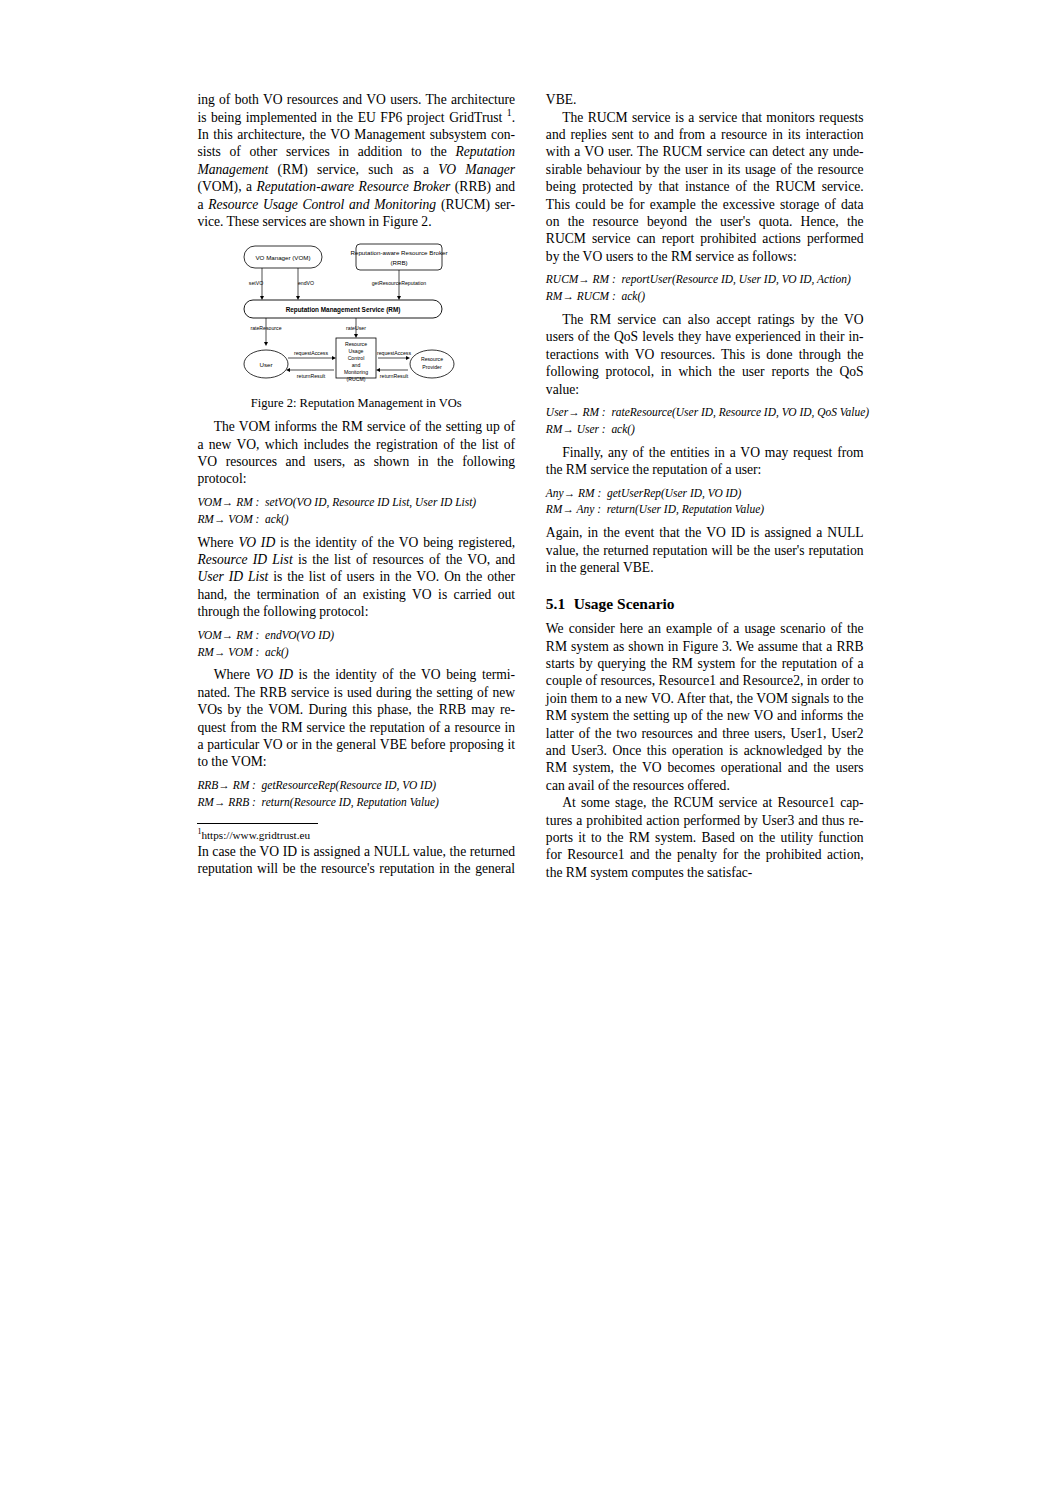ing of both VO resources and VO users. The architecture is being implemented in the EU FP6 project GridTrust 1. In this architecture, the VO Management subsystem consists of other services in addition to the Reputation Management (RM) service, such as a VO Manager (VOM), a Reputation-aware Resource Broker (RRB) and a Resource Usage Control and Monitoring (RUCM) service. These services are shown in Figure 2.
VO Manager (VOM) Reputation-aware Resource Broker (RRB) setVO endVO getResourceReputation Reputation Management Service (RM) rateResource rateUser User Resource Usage Control and Monitoring (RUCM) Resource Provider requestAccess returnResult requestAccess returnResult
Figure 2: Reputation Management in VOs
The VOM informs the RM service of the setting up of a new VO, which includes the registration of the list of VO resources and users, as shown in the following protocol:
VOM→ RM : setVO(VO ID, Resource ID List, User ID List)
RM→ VOM : ack()
Where VO ID is the identity of the VO being registered, Resource ID List is the list of resources of the VO, and User ID List is the list of users in the VO. On the other hand, the termination of an existing VO is carried out through the following protocol:
VOM→ RM : endVO(VO ID)
RM→ VOM : ack()
Where VO ID is the identity of the VO being terminated. The RRB service is used during the setting of new VOs by the VOM. During this phase, the RRB may request from the RM service the reputation of a resource in a particular VO or in the general VBE before proposing it to the VOM:
RRB→ RM : getResourceRep(Resource ID, VO ID)
RM→ RRB : return(Resource ID, Reputation Value)
1https://www.gridtrust.eu
In case the VO ID is assigned a NULL value, the returned reputation will be the resource's reputation in the general VBE.
The RUCM service is a service that monitors requests and replies sent to and from a resource in its interaction with a VO user. The RUCM service can detect any undesirable behaviour by the user in its usage of the resource being protected by that instance of the RUCM service. This could be for example the excessive storage of data on the resource beyond the user's quota. Hence, the RUCM service can report prohibited actions performed by the VO users to the RM service as follows:
RUCM→ RM : reportUser(Resource ID, User ID, VO ID, Action)
RM→ RUCM : ack()
The RM service can also accept ratings by the VO users of the QoS levels they have experienced in their interactions with VO resources. This is done through the following protocol, in which the user reports the QoS value:
User→ RM : rateResource(User ID, Resource ID, VO ID, QoS Value)
RM→ User : ack()
Finally, any of the entities in a VO may request from the RM service the reputation of a user:
Any→ RM : getUserRep(User ID, VO ID)
RM→ Any : return(User ID, Reputation Value)
Again, in the event that the VO ID is assigned a NULL value, the returned reputation will be the user's reputation in the general VBE.
5.1 Usage Scenario
We consider here an example of a usage scenario of the RM system as shown in Figure 3. We assume that a RRB starts by querying the RM system for the reputation of a couple of resources, Resource1 and Resource2, in order to join them to a new VO. After that, the VOM signals to the RM system the setting up of the new VO and informs the latter of the two resources and three users, User1, User2 and User3. Once this operation is acknowledged by the RM system, the VO becomes operational and the users can avail of the resources offered.
At some stage, the RCUM service at Resource1 captures a prohibited action performed by User3 and thus reports it to the RM system. Based on the utility function for Resource1 and the penalty for the prohibited action, the RM system computes the satisfac-